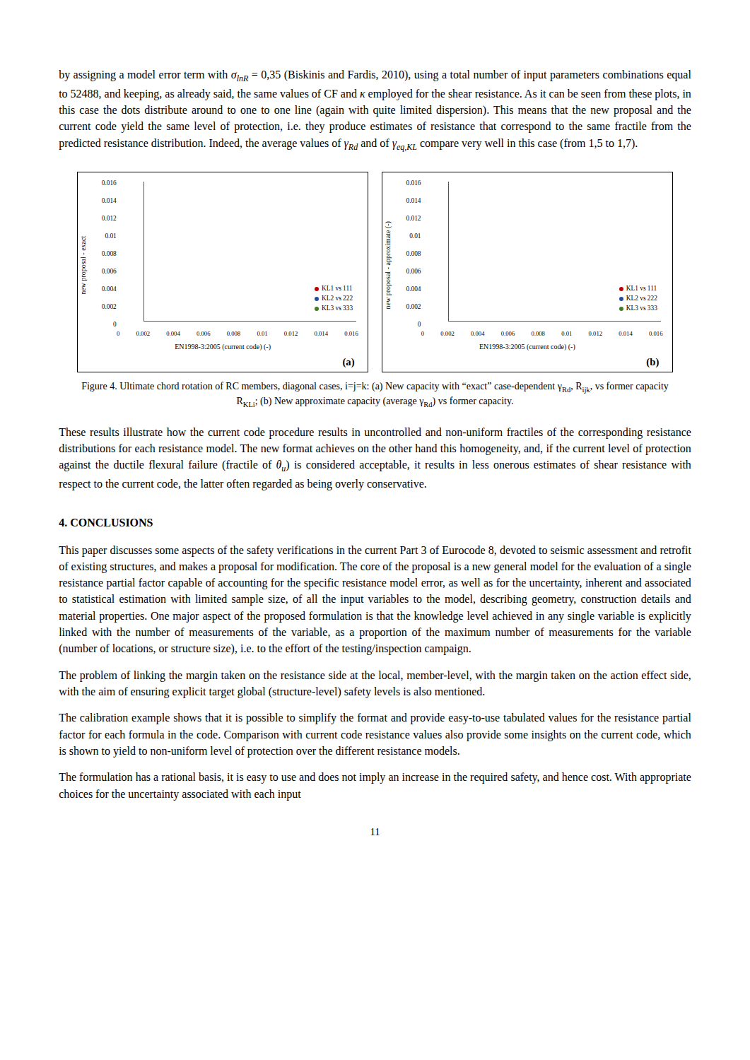by assigning a model error term with σlnR = 0,35 (Biskinis and Fardis, 2010), using a total number of input parameters combinations equal to 52488, and keeping, as already said, the same values of CF and κ employed for the shear resistance. As it can be seen from these plots, in this case the dots distribute around to one to one line (again with quite limited dispersion). This means that the new proposal and the current code yield the same level of protection, i.e. they produce estimates of resistance that correspond to the same fractile from the predicted resistance distribution. Indeed, the average values of γRd and of γeq,KL compare very well in this case (from 1,5 to 1,7).
new proposal - exact
0.016 0.014 0.012 0.01 0.008 0.006 0.004 0.002 0
KL1 vs 111
KL2 vs 222
KL3 vs 333
00.0020.0040.0060.0080.010.0120.0140.016
EN1998-3:2005 (current code) (-)
(a)
new proposal - approximate (-)
0.016 0.014 0.012 0.01 0.008 0.006 0.004 0.002 0
KL1 vs 111
KL2 vs 222
KL3 vs 333
00.0020.0040.0060.0080.010.0120.0140.016
EN1998-3:2005 (current code) (-)
(b)
Figure 4. Ultimate chord rotation of RC members, diagonal cases, i=j=k: (a) New capacity with “exact” case-dependent γRd, Rijk, vs former capacity RKLi; (b) New approximate capacity (average γRd) vs former capacity.
These results illustrate how the current code procedure results in uncontrolled and non-uniform fractiles of the corresponding resistance distributions for each resistance model. The new format achieves on the other hand this homogeneity, and, if the current level of protection against the ductile flexural failure (fractile of θu) is considered acceptable, it results in less onerous estimates of shear resistance with respect to the current code, the latter often regarded as being overly conservative.
4. CONCLUSIONS
This paper discusses some aspects of the safety verifications in the current Part 3 of Eurocode 8, devoted to seismic assessment and retrofit of existing structures, and makes a proposal for modification. The core of the proposal is a new general model for the evaluation of a single resistance partial factor capable of accounting for the specific resistance model error, as well as for the uncertainty, inherent and associated to statistical estimation with limited sample size, of all the input variables to the model, describing geometry, construction details and material properties. One major aspect of the proposed formulation is that the knowledge level achieved in any single variable is explicitly linked with the number of measurements of the variable, as a proportion of the maximum number of measurements for the variable (number of locations, or structure size), i.e. to the effort of the testing/inspection campaign.
The problem of linking the margin taken on the resistance side at the local, member-level, with the margin taken on the action effect side, with the aim of ensuring explicit target global (structure-level) safety levels is also mentioned.
The calibration example shows that it is possible to simplify the format and provide easy-to-use tabulated values for the resistance partial factor for each formula in the code. Comparison with current code resistance values also provide some insights on the current code, which is shown to yield to non-uniform level of protection over the different resistance models.
The formulation has a rational basis, it is easy to use and does not imply an increase in the required safety, and hence cost. With appropriate choices for the uncertainty associated with each input
11